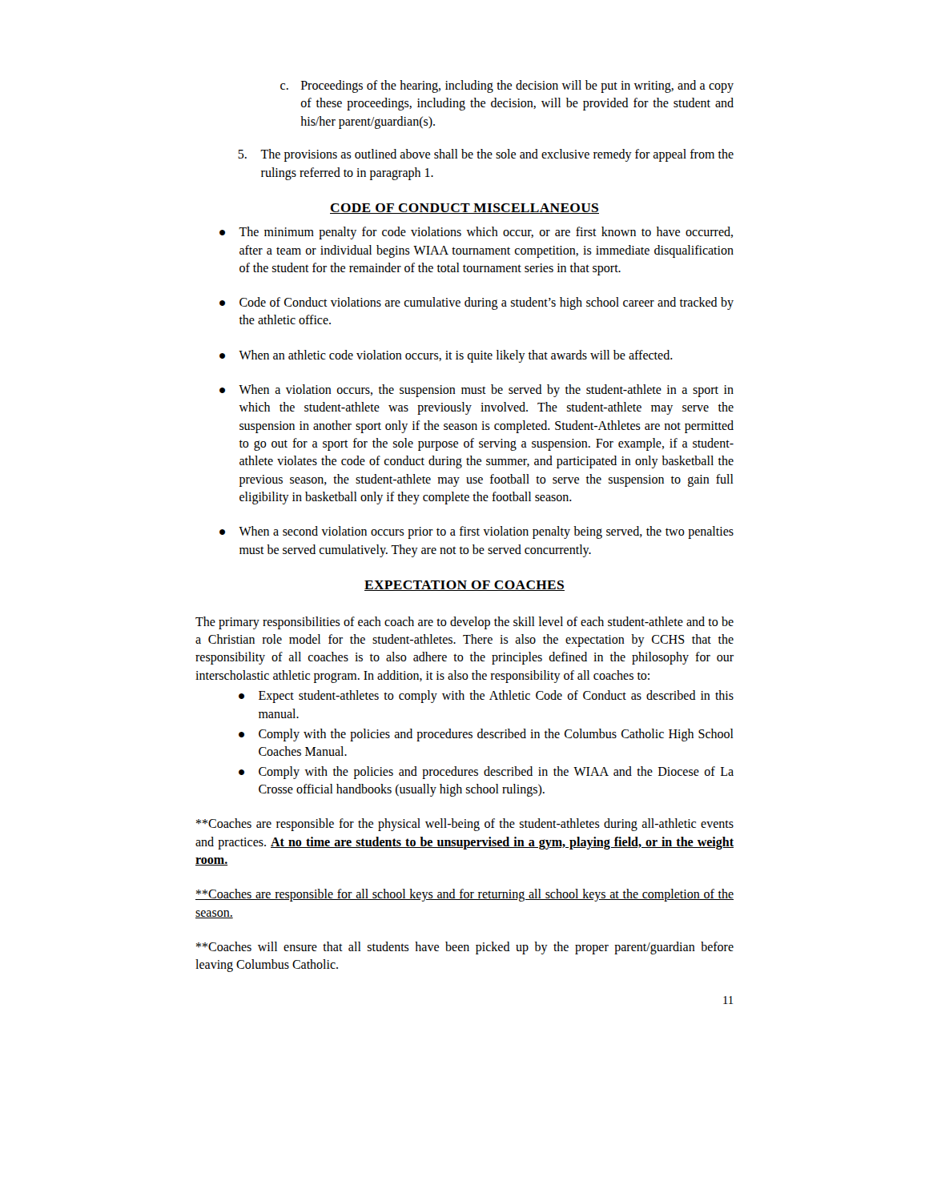c. Proceedings of the hearing, including the decision will be put in writing, and a copy of these proceedings, including the decision, will be provided for the student and his/her parent/guardian(s).
5. The provisions as outlined above shall be the sole and exclusive remedy for appeal from the rulings referred to in paragraph 1.
CODE OF CONDUCT MISCELLANEOUS
● The minimum penalty for code violations which occur, or are first known to have occurred, after a team or individual begins WIAA tournament competition, is immediate disqualification of the student for the remainder of the total tournament series in that sport.
● Code of Conduct violations are cumulative during a student’s high school career and tracked by the athletic office.
● When an athletic code violation occurs, it is quite likely that awards will be affected.
● When a violation occurs, the suspension must be served by the student-athlete in a sport in which the student-athlete was previously involved. The student-athlete may serve the suspension in another sport only if the season is completed. Student-Athletes are not permitted to go out for a sport for the sole purpose of serving a suspension. For example, if a student-athlete violates the code of conduct during the summer, and participated in only basketball the previous season, the student-athlete may use football to serve the suspension to gain full eligibility in basketball only if they complete the football season.
● When a second violation occurs prior to a first violation penalty being served, the two penalties must be served cumulatively. They are not to be served concurrently.
EXPECTATION OF COACHES
The primary responsibilities of each coach are to develop the skill level of each student-athlete and to be a Christian role model for the student-athletes. There is also the expectation by CCHS that the responsibility of all coaches is to also adhere to the principles defined in the philosophy for our interscholastic athletic program. In addition, it is also the responsibility of all coaches to:
● Expect student-athletes to comply with the Athletic Code of Conduct as described in this manual.
● Comply with the policies and procedures described in the Columbus Catholic High School Coaches Manual.
● Comply with the policies and procedures described in the WIAA and the Diocese of La Crosse official handbooks (usually high school rulings).
**Coaches are responsible for the physical well-being of the student-athletes during all-athletic events and practices. At no time are students to be unsupervised in a gym, playing field, or in the weight room.
**Coaches are responsible for all school keys and for returning all school keys at the completion of the season.
**Coaches will ensure that all students have been picked up by the proper parent/guardian before leaving Columbus Catholic.
11